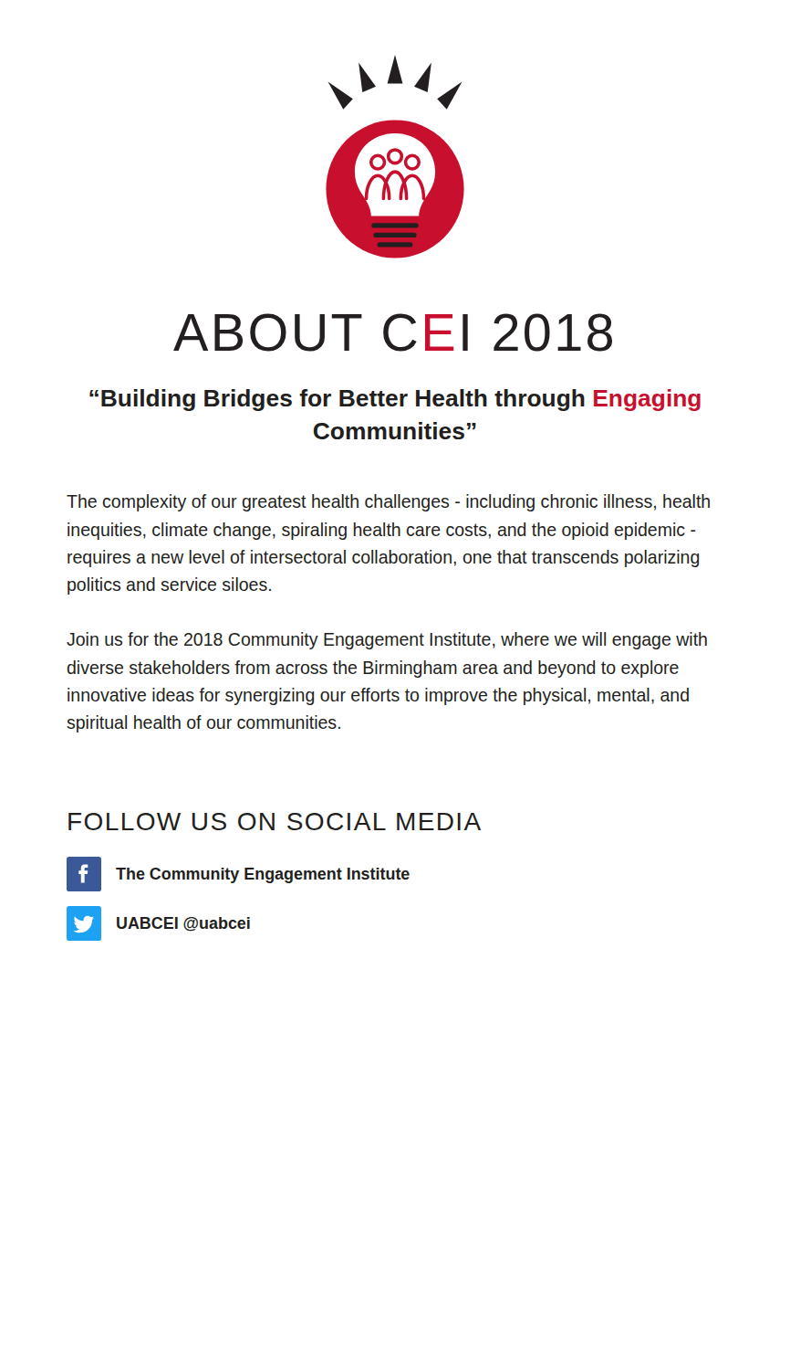ABOUT CEI 2018
“Building Bridges for Better Health through Engaging Communities”
The complexity of our greatest health challenges - including chronic illness, health inequities, climate change, spiraling health care costs, and the opioid epidemic - requires a new level of intersectoral collaboration, one that transcends polarizing politics and service siloes.
Join us for the 2018 Community Engagement Institute, where we will engage with diverse stakeholders from across the Birmingham area and beyond to explore innovative ideas for synergizing our efforts to improve the physical, mental, and spiritual health of our communities.
FOLLOW US ON SOCIAL MEDIA
The Community Engagement Institute
UABCEI @uabcei